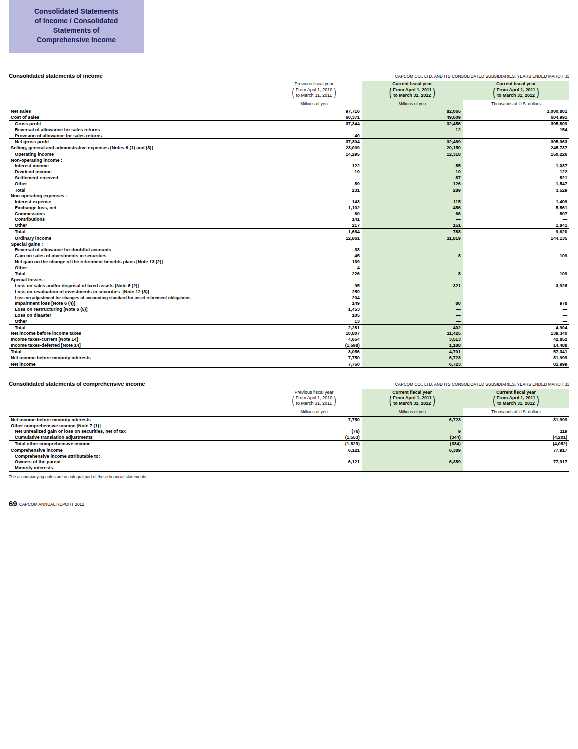Consolidated Statements
of Income / Consolidated
Statements of
Comprehensive Income
Consolidated statements of income
CAPCOM CO., LTD. AND ITS CONSOLIDATED SUBSIDIARIES. YEARS ENDED MARCH 31
| | Previous fiscal year From April 1, 2010 to March 31, 2011 | Current fiscal year From April 1, 2011 to March 31, 2012 | Current fiscal year From April 1, 2011 to March 31, 2012 |
| --- | --- | --- | --- |
| | Millions of yen | Millions of yen | Thousands of U.S. dollars |
| Net sales | 97,716 | 82,065 | 1,000,801 |
| Cost of sales | 60,371 | 49,609 | 604,991 |
| Gross profit | 37,344 | 32,456 | 395,809 |
| Reversal of allowance for sales returns | — | 12 | 154 |
| Provision of allowance for sales returns | 40 | — | — |
| Net gross profit | 37,304 | 32,469 | 395,963 |
| Selling, general and administrative expenses [Notes 6 (1) and (3)] | 23,009 | 20,150 | 245,737 |
| Operating income | 14,295 | 12,318 | 150,226 |
| Non-operating income : | | | |
| Interest income | 122 | 85 | 1,037 |
| Dividend income | 19 | 10 | 122 |
| Settlement received | — | 67 | 821 |
| Other | 89 | 126 | 1,547 |
| Total | 231 | 289 | 3,529 |
| Non-operating expenses : | | | |
| Interest expense | 143 | 115 | 1,409 |
| Exchange loss, net | 1,102 | 456 | 5,561 |
| Commissions | 60 | 66 | 807 |
| Contributions | 141 | — | — |
| Other | 217 | 151 | 1,841 |
| Total | 1,664 | 788 | 9,620 |
| Ordinary income | 12,861 | 11,819 | 144,135 |
| Special gains : | | | |
| Reversal of allowance for doubtful accounts | 38 | — | — |
| Gain on sales of investments in securities | 45 | 8 | 109 |
| Net gain on the change of the retirement benefits plans [Note 13 (2)] | 139 | — | — |
| Other | 4 | — | — |
| Total | 226 | 8 | 109 |
| Special losses : | | | |
| Loss on sales and/or disposal of fixed assets [Note 6 (2)] | 95 | 321 | 3,926 |
| Loss on revaluation of investments in securities [Note 12 (3)] | 259 | — | — |
| Loss on adjustment for changes of accounting standard for asset retirement obligations | 204 | — | — |
| Impairment loss [Note 6 (4)] | 149 | 80 | 978 |
| Loss on restructuring [Note 6 (5)] | 1,453 | — | — |
| Loss on disaster | 105 | — | — |
| Other | 13 | — | — |
| Total | 2,281 | 402 | 4,904 |
| Net income before income taxes | 10,807 | 11,425 | 139,340 |
| Income taxes-current [Note 14] | 4,654 | 3,513 | 42,852 |
| Income taxes-deferred [Note 14] | (1,598) | 1,188 | 14,488 |
| Total | 3,056 | 4,701 | 57,341 |
| Net income before minority interests | 7,750 | 6,723 | 81,999 |
| Net income | 7,750 | 6,723 | 81,999 |
Consolidated statements of comprehensive income
CAPCOM CO., LTD. AND ITS CONSOLIDATED SUBSIDIARIES. YEARS ENDED MARCH 31
| | Previous fiscal year From April 1, 2010 to March 31, 2011 | Current fiscal year From April 1, 2011 to March 31, 2012 | Current fiscal year From April 1, 2011 to March 31, 2012 |
| --- | --- | --- | --- |
| | Millions of yen | Millions of yen | Thousands of U.S. dollars |
| Net income before minority interests | 7,750 | 6,723 | 81,999 |
| Other comprehensive income [Note 7 (1)] | | | |
| Net unrealized gain or loss on securities, net of tax | (76) | 9 | 119 |
| Cumulative translation adjustments | (1,553) | (344) | (4,201) |
| Total other comprehensive income | (1,629) | (334) | (4,082) |
| Comprehensive income | 6,121 | 6,389 | 77,917 |
| Comprehensive income attributable to: | | | |
| Owners of the parent | 6,121 | 6,389 | 77,917 |
| Minority interests | — | — | — |
The accompanying notes are an integral part of these financial statements.
69 CAPCOM ANNUAL REPORT 2012